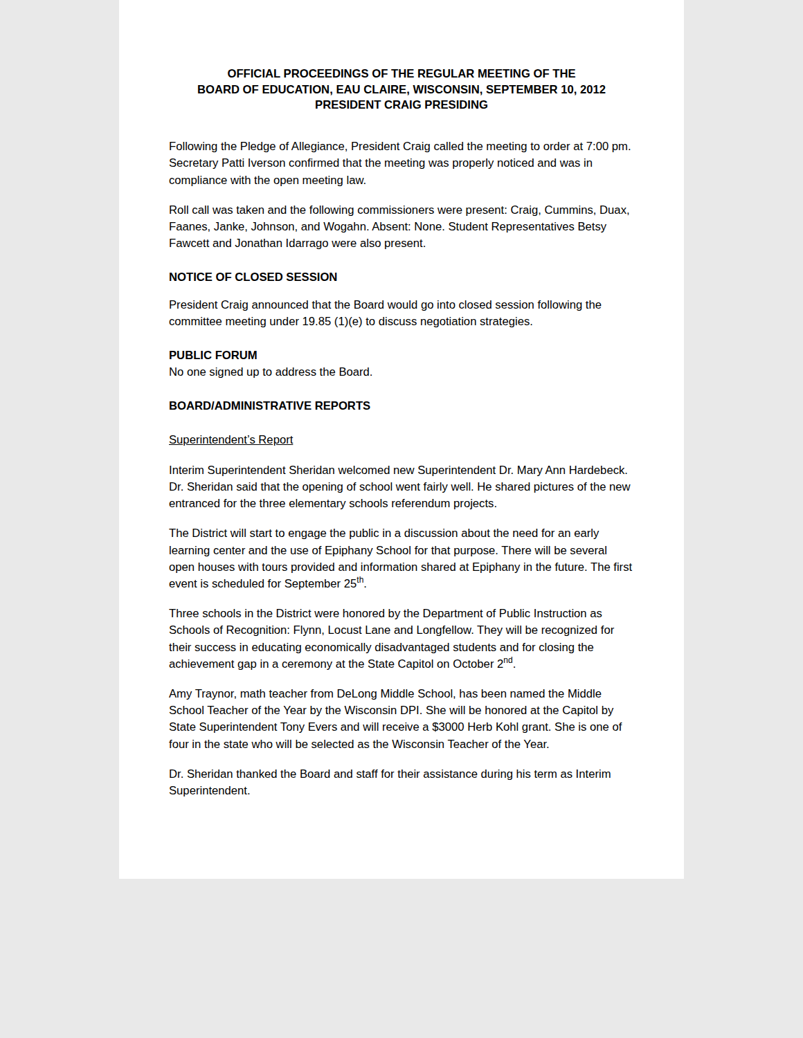OFFICIAL PROCEEDINGS OF THE REGULAR MEETING OF THE
BOARD OF EDUCATION, EAU CLAIRE, WISCONSIN, SEPTEMBER 10, 2012
PRESIDENT CRAIG PRESIDING
Following the Pledge of Allegiance, President Craig called the meeting to order at 7:00 pm. Secretary Patti Iverson confirmed that the meeting was properly noticed and was in compliance with the open meeting law.
Roll call was taken and the following commissioners were present: Craig, Cummins, Duax, Faanes, Janke, Johnson, and Wogahn. Absent: None. Student Representatives Betsy Fawcett and Jonathan Idarrago were also present.
Notice of Closed Session
President Craig announced that the Board would go into closed session following the committee meeting under 19.85 (1)(e) to discuss negotiation strategies.
Public Forum
No one signed up to address the Board.
Board/Administrative Reports
Superintendent’s Report
Interim Superintendent Sheridan welcomed new Superintendent Dr. Mary Ann Hardebeck. Dr. Sheridan said that the opening of school went fairly well. He shared pictures of the new entranced for the three elementary schools referendum projects.
The District will start to engage the public in a discussion about the need for an early learning center and the use of Epiphany School for that purpose. There will be several open houses with tours provided and information shared at Epiphany in the future. The first event is scheduled for September 25th.
Three schools in the District were honored by the Department of Public Instruction as Schools of Recognition: Flynn, Locust Lane and Longfellow. They will be recognized for their success in educating economically disadvantaged students and for closing the achievement gap in a ceremony at the State Capitol on October 2nd.
Amy Traynor, math teacher from DeLong Middle School, has been named the Middle School Teacher of the Year by the Wisconsin DPI. She will be honored at the Capitol by State Superintendent Tony Evers and will receive a $3000 Herb Kohl grant. She is one of four in the state who will be selected as the Wisconsin Teacher of the Year.
Dr. Sheridan thanked the Board and staff for their assistance during his term as Interim Superintendent.